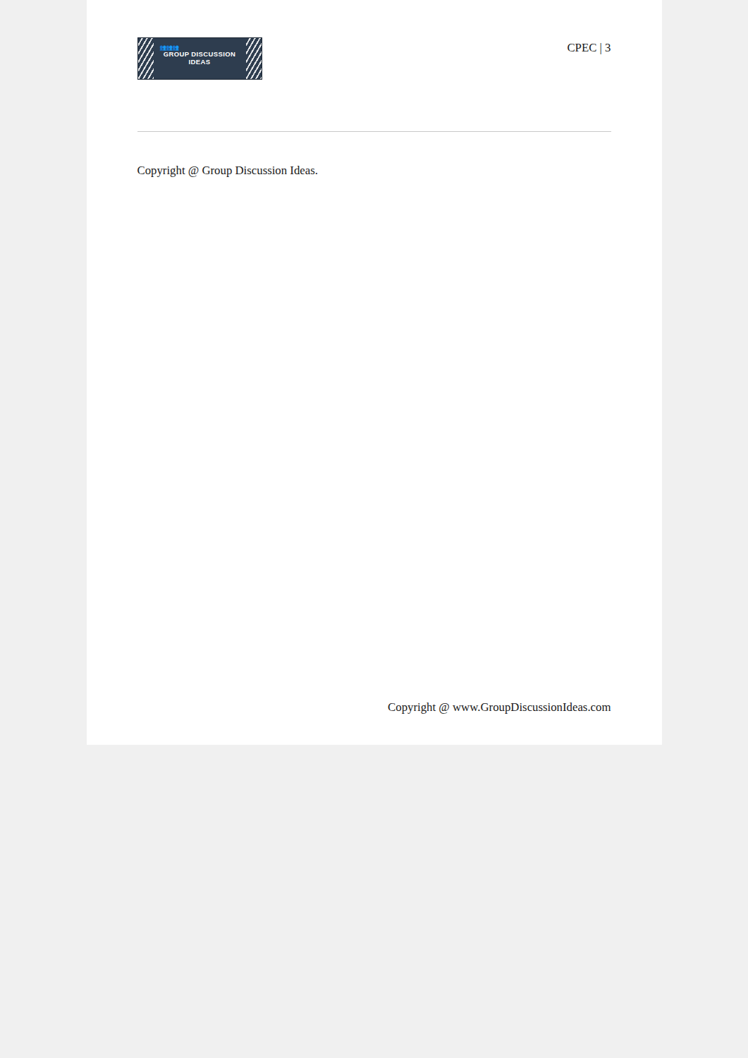👥👥👥 Group DiscussionIdeas
CPEC | 3
Copyright @ Group Discussion Ideas.
Copyright @ www.GroupDiscussionIdeas.com